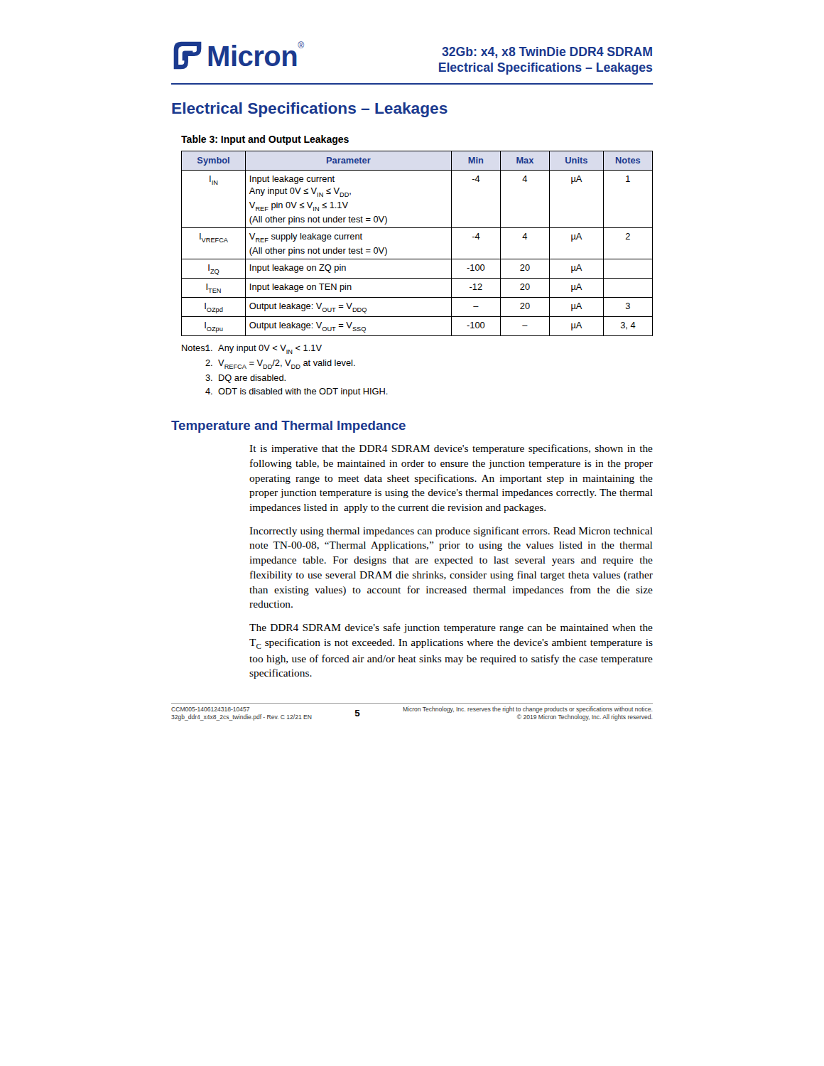Micron®
32Gb: x4, x8 TwinDie DDR4 SDRAM
Electrical Specifications – Leakages
Electrical Specifications – Leakages
Table 3: Input and Output Leakages
| Symbol | Parameter | Min | Max | Units | Notes |
| --- | --- | --- | --- | --- | --- |
| I IN | Input leakage current Any input 0V ≤ V IN ≤ V DD , V REF pin 0V ≤ V IN ≤ 1.1V (All other pins not under test = 0V) | -4 | 4 | µA | 1 |
| I VREFCA | V REF supply leakage current (All other pins not under test = 0V) | -4 | 4 | µA | 2 |
| I ZQ | Input leakage on ZQ pin | -100 | 20 | µA | |
| I TEN | Input leakage on TEN pin | -12 | 20 | µA | |
| I OZpd | Output leakage: V OUT = V DDQ | – | 20 | µA | 3 |
| I OZpu | Output leakage: V OUT = V SSQ | -100 | – | µA | 3, 4 |
Notes:
Any input 0V < VIN < 1.1V
VREFCA = VDD/2, VDD at valid level.
DQ are disabled.
ODT is disabled with the ODT input HIGH.
Temperature and Thermal Impedance
It is imperative that the DDR4 SDRAM device's temperature specifications, shown in the following table, be maintained in order to ensure the junction temperature is in the proper operating range to meet data sheet specifications. An important step in maintaining the proper junction temperature is using the device's thermal impedances correctly. The thermal impedances listed in apply to the current die revision and packages.
Incorrectly using thermal impedances can produce significant errors. Read Micron technical note TN-00-08, “Thermal Applications,” prior to using the values listed in the thermal impedance table. For designs that are expected to last several years and require the flexibility to use several DRAM die shrinks, consider using final target theta values (rather than existing values) to account for increased thermal impedances from the die size reduction.
The DDR4 SDRAM device's safe junction temperature range can be maintained when the TC specification is not exceeded. In applications where the device's ambient temperature is too high, use of forced air and/or heat sinks may be required to satisfy the case temperature specifications.
CCM005-1406124318-10457
32gb_ddr4_x4x8_2cs_twindie.pdf - Rev. C 12/21 EN
5
Micron Technology, Inc. reserves the right to change products or specifications without notice.
© 2019 Micron Technology, Inc. All rights reserved.